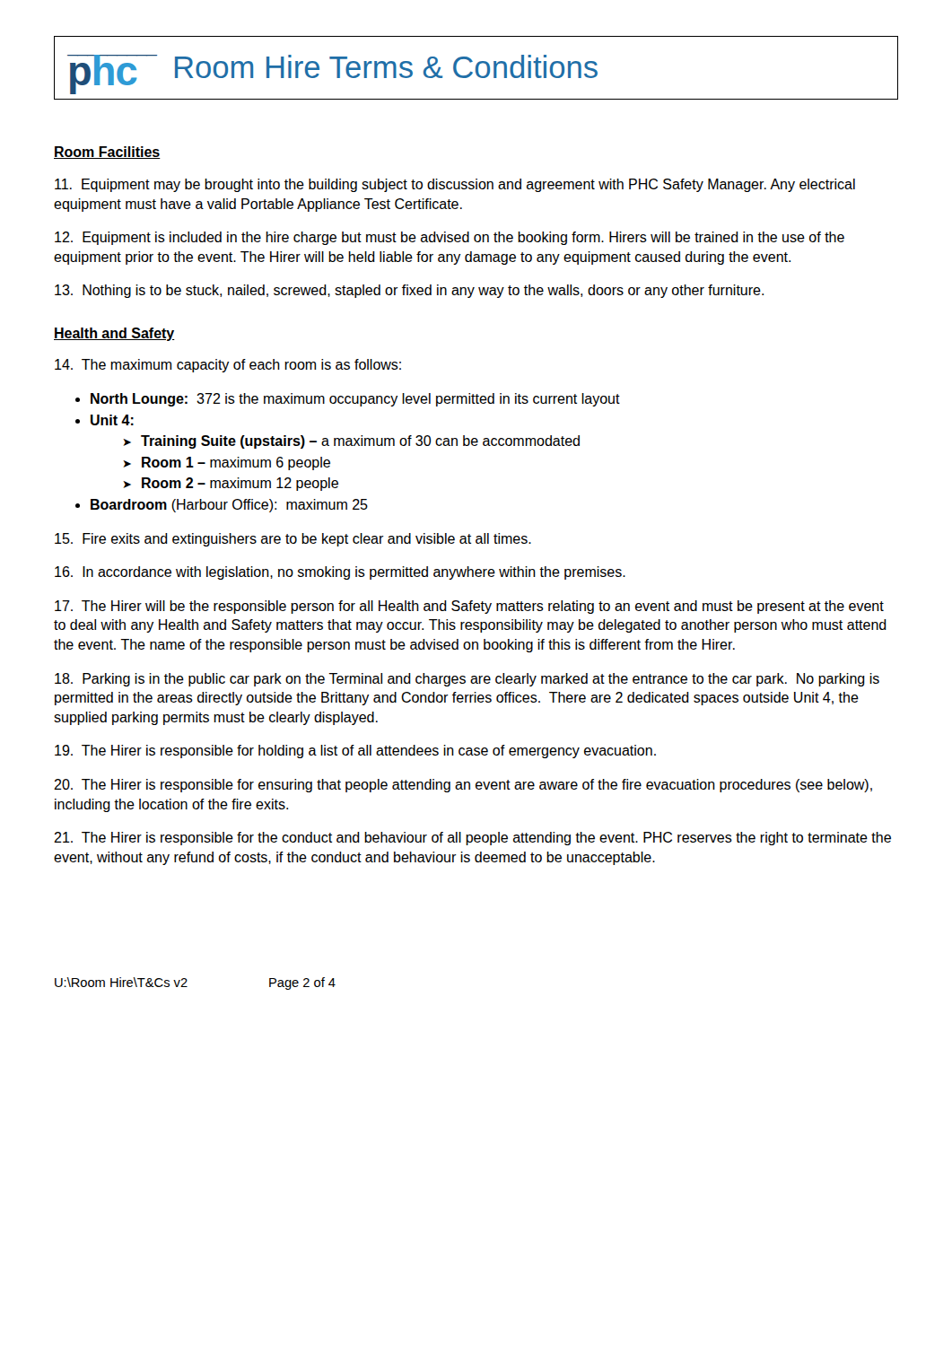————————— phc
Room Hire Terms & Conditions
Room Facilities
11. Equipment may be brought into the building subject to discussion and agreement with PHC Safety Manager. Any electrical equipment must have a valid Portable Appliance Test Certificate.
12. Equipment is included in the hire charge but must be advised on the booking form. Hirers will be trained in the use of the equipment prior to the event. The Hirer will be held liable for any damage to any equipment caused during the event.
13. Nothing is to be stuck, nailed, screwed, stapled or fixed in any way to the walls, doors or any other furniture.
Health and Safety
14. The maximum capacity of each room is as follows:
North Lounge: 372 is the maximum occupancy level permitted in its current layout
Unit 4:
Training Suite (upstairs) – a maximum of 30 can be accommodated
Room 1 – maximum 6 people
Room 2 – maximum 12 people
Boardroom (Harbour Office): maximum 25
15. Fire exits and extinguishers are to be kept clear and visible at all times.
16. In accordance with legislation, no smoking is permitted anywhere within the premises.
17. The Hirer will be the responsible person for all Health and Safety matters relating to an event and must be present at the event to deal with any Health and Safety matters that may occur. This responsibility may be delegated to another person who must attend the event. The name of the responsible person must be advised on booking if this is different from the Hirer.
18. Parking is in the public car park on the Terminal and charges are clearly marked at the entrance to the car park. No parking is permitted in the areas directly outside the Brittany and Condor ferries offices. There are 2 dedicated spaces outside Unit 4, the supplied parking permits must be clearly displayed.
19. The Hirer is responsible for holding a list of all attendees in case of emergency evacuation.
20. The Hirer is responsible for ensuring that people attending an event are aware of the fire evacuation procedures (see below), including the location of the fire exits.
21. The Hirer is responsible for the conduct and behaviour of all people attending the event. PHC reserves the right to terminate the event, without any refund of costs, if the conduct and behaviour is deemed to be unacceptable.
U:\Room Hire\T&Cs v2 Page 2 of 4